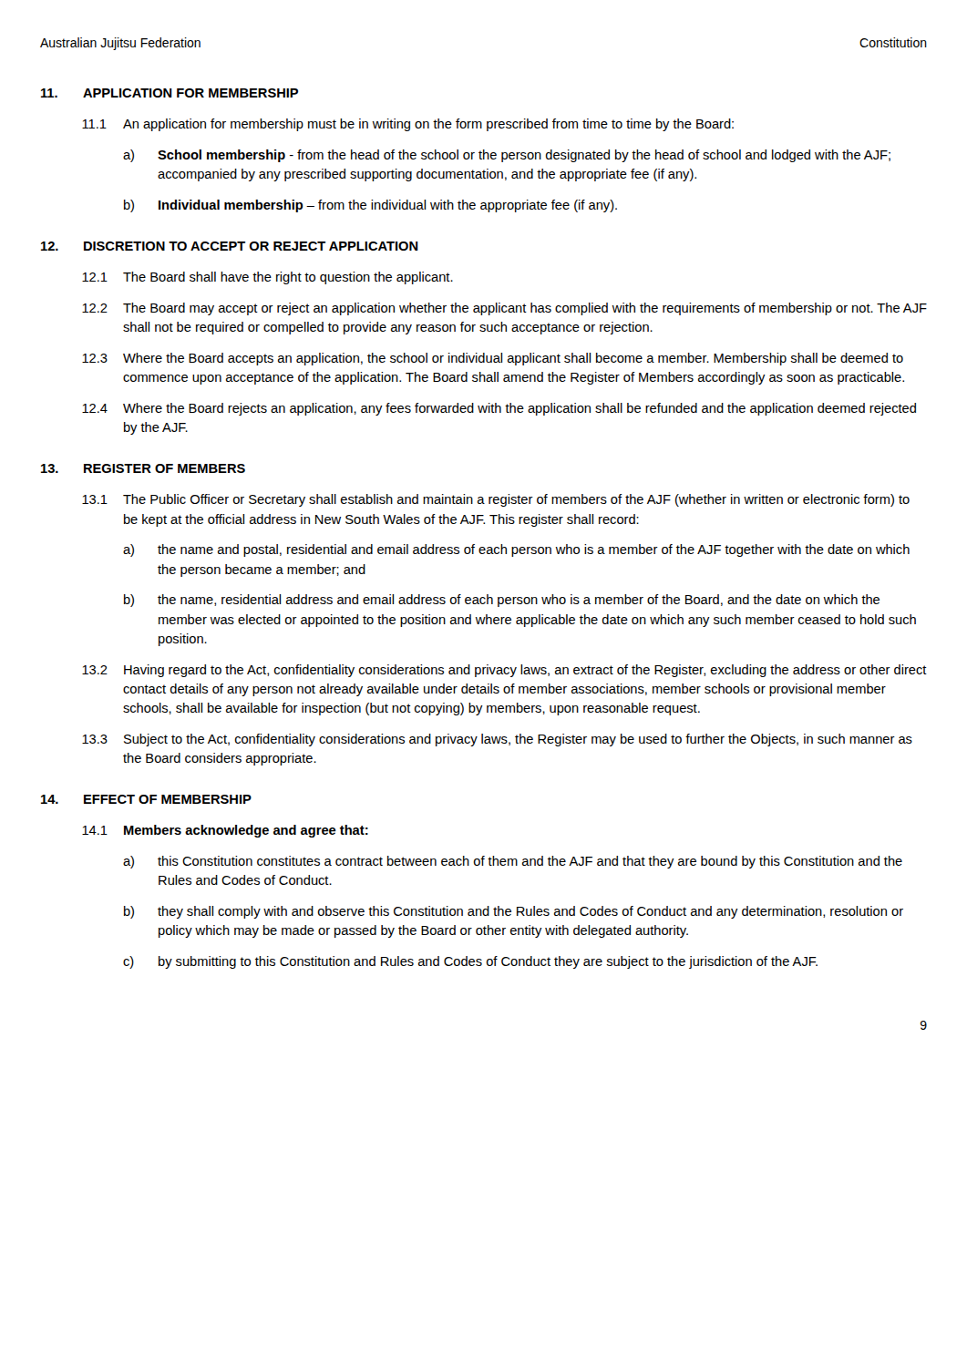Australian Jujitsu Federation Constitution
11. Application for Membership
11.1
An application for membership must be in writing on the form prescribed from time to time by the Board:
a)
School membership - from the head of the school or the person designated by the head of school and lodged with the AJF; accompanied by any prescribed supporting documentation, and the appropriate fee (if any).
b)
Individual membership – from the individual with the appropriate fee (if any).
12. Discretion to Accept or Reject Application
12.1
The Board shall have the right to question the applicant.
12.2
The Board may accept or reject an application whether the applicant has complied with the requirements of membership or not. The AJF shall not be required or compelled to provide any reason for such acceptance or rejection.
12.3
Where the Board accepts an application, the school or individual applicant shall become a member. Membership shall be deemed to commence upon acceptance of the application. The Board shall amend the Register of Members accordingly as soon as practicable.
12.4
Where the Board rejects an application, any fees forwarded with the application shall be refunded and the application deemed rejected by the AJF.
13. Register of Members
13.1
The Public Officer or Secretary shall establish and maintain a register of members of the AJF (whether in written or electronic form) to be kept at the official address in New South Wales of the AJF. This register shall record:
a)
the name and postal, residential and email address of each person who is a member of the AJF together with the date on which the person became a member; and
b)
the name, residential address and email address of each person who is a member of the Board, and the date on which the member was elected or appointed to the position and where applicable the date on which any such member ceased to hold such position.
13.2
Having regard to the Act, confidentiality considerations and privacy laws, an extract of the Register, excluding the address or other direct contact details of any person not already available under details of member associations, member schools or provisional member schools, shall be available for inspection (but not copying) by members, upon reasonable request.
13.3
Subject to the Act, confidentiality considerations and privacy laws, the Register may be used to further the Objects, in such manner as the Board considers appropriate.
14. Effect of Membership
14.1
Members acknowledge and agree that:
a)
this Constitution constitutes a contract between each of them and the AJF and that they are bound by this Constitution and the Rules and Codes of Conduct.
b)
they shall comply with and observe this Constitution and the Rules and Codes of Conduct and any determination, resolution or policy which may be made or passed by the Board or other entity with delegated authority.
c)
by submitting to this Constitution and Rules and Codes of Conduct they are subject to the jurisdiction of the AJF.
9